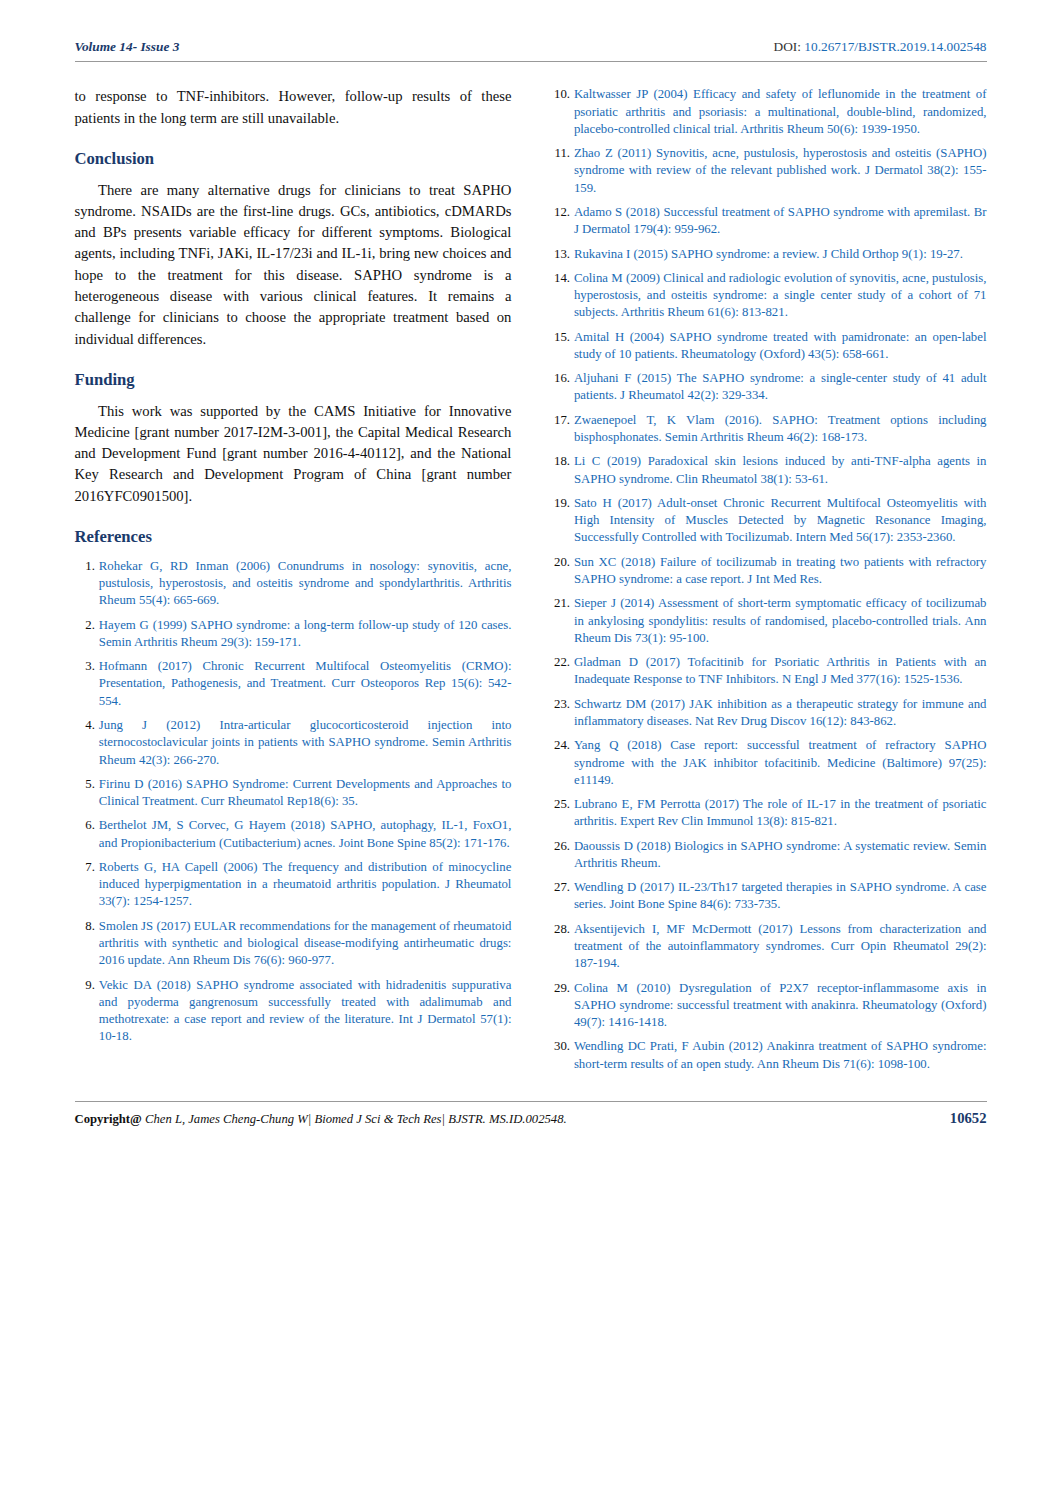Volume 14- Issue 3
DOI: 10.26717/BJSTR.2019.14.002548
to response to TNF-inhibitors. However, follow-up results of these patients in the long term are still unavailable.
Conclusion
There are many alternative drugs for clinicians to treat SAPHO syndrome. NSAIDs are the first-line drugs. GCs, antibiotics, cDMARDs and BPs presents variable efficacy for different symptoms. Biological agents, including TNFi, JAKi, IL-17/23i and IL-1i, bring new choices and hope to the treatment for this disease. SAPHO syndrome is a heterogeneous disease with various clinical features. It remains a challenge for clinicians to choose the appropriate treatment based on individual differences.
Funding
This work was supported by the CAMS Initiative for Innovative Medicine [grant number 2017-I2M-3-001], the Capital Medical Research and Development Fund [grant number 2016-4-40112], and the National Key Research and Development Program of China [grant number 2016YFC0901500].
References
Rohekar G, RD Inman (2006) Conundrums in nosology: synovitis, acne, pustulosis, hyperostosis, and osteitis syndrome and spondylarthritis. Arthritis Rheum 55(4): 665-669.
Hayem G (1999) SAPHO syndrome: a long-term follow-up study of 120 cases. Semin Arthritis Rheum 29(3): 159-171.
Hofmann (2017) Chronic Recurrent Multifocal Osteomyelitis (CRMO): Presentation, Pathogenesis, and Treatment. Curr Osteoporos Rep 15(6): 542-554.
Jung J (2012) Intra-articular glucocorticosteroid injection into sternocostoclavicular joints in patients with SAPHO syndrome. Semin Arthritis Rheum 42(3): 266-270.
Firinu D (2016) SAPHO Syndrome: Current Developments and Approaches to Clinical Treatment. Curr Rheumatol Rep18(6): 35.
Berthelot JM, S Corvec, G Hayem (2018) SAPHO, autophagy, IL-1, FoxO1, and Propionibacterium (Cutibacterium) acnes. Joint Bone Spine 85(2): 171-176.
Roberts G, HA Capell (2006) The frequency and distribution of minocycline induced hyperpigmentation in a rheumatoid arthritis population. J Rheumatol 33(7): 1254-1257.
Smolen JS (2017) EULAR recommendations for the management of rheumatoid arthritis with synthetic and biological disease-modifying antirheumatic drugs: 2016 update. Ann Rheum Dis 76(6): 960-977.
Vekic DA (2018) SAPHO syndrome associated with hidradenitis suppurativa and pyoderma gangrenosum successfully treated with adalimumab and methotrexate: a case report and review of the literature. Int J Dermatol 57(1): 10-18.
Kaltwasser JP (2004) Efficacy and safety of leflunomide in the treatment of psoriatic arthritis and psoriasis: a multinational, double-blind, randomized, placebo-controlled clinical trial. Arthritis Rheum 50(6): 1939-1950.
Zhao Z (2011) Synovitis, acne, pustulosis, hyperostosis and osteitis (SAPHO) syndrome with review of the relevant published work. J Dermatol 38(2): 155-159.
Adamo S (2018) Successful treatment of SAPHO syndrome with apremilast. Br J Dermatol 179(4): 959-962.
Rukavina I (2015) SAPHO syndrome: a review. J Child Orthop 9(1): 19-27.
Colina M (2009) Clinical and radiologic evolution of synovitis, acne, pustulosis, hyperostosis, and osteitis syndrome: a single center study of a cohort of 71 subjects. Arthritis Rheum 61(6): 813-821.
Amital H (2004) SAPHO syndrome treated with pamidronate: an open-label study of 10 patients. Rheumatology (Oxford) 43(5): 658-661.
Aljuhani F (2015) The SAPHO syndrome: a single-center study of 41 adult patients. J Rheumatol 42(2): 329-334.
Zwaenepoel T, K Vlam (2016). SAPHO: Treatment options including bisphosphonates. Semin Arthritis Rheum 46(2): 168-173.
Li C (2019) Paradoxical skin lesions induced by anti-TNF-alpha agents in SAPHO syndrome. Clin Rheumatol 38(1): 53-61.
Sato H (2017) Adult-onset Chronic Recurrent Multifocal Osteomyelitis with High Intensity of Muscles Detected by Magnetic Resonance Imaging, Successfully Controlled with Tocilizumab. Intern Med 56(17): 2353-2360.
Sun XC (2018) Failure of tocilizumab in treating two patients with refractory SAPHO syndrome: a case report. J Int Med Res.
Sieper J (2014) Assessment of short-term symptomatic efficacy of tocilizumab in ankylosing spondylitis: results of randomised, placebo-controlled trials. Ann Rheum Dis 73(1): 95-100.
Gladman D (2017) Tofacitinib for Psoriatic Arthritis in Patients with an Inadequate Response to TNF Inhibitors. N Engl J Med 377(16): 1525-1536.
Schwartz DM (2017) JAK inhibition as a therapeutic strategy for immune and inflammatory diseases. Nat Rev Drug Discov 16(12): 843-862.
Yang Q (2018) Case report: successful treatment of refractory SAPHO syndrome with the JAK inhibitor tofacitinib. Medicine (Baltimore) 97(25): e11149.
Lubrano E, FM Perrotta (2017) The role of IL-17 in the treatment of psoriatic arthritis. Expert Rev Clin Immunol 13(8): 815-821.
Daoussis D (2018) Biologics in SAPHO syndrome: A systematic review. Semin Arthritis Rheum.
Wendling D (2017) IL-23/Th17 targeted therapies in SAPHO syndrome. A case series. Joint Bone Spine 84(6): 733-735.
Aksentijevich I, MF McDermott (2017) Lessons from characterization and treatment of the autoinflammatory syndromes. Curr Opin Rheumatol 29(2): 187-194.
Colina M (2010) Dysregulation of P2X7 receptor-inflammasome axis in SAPHO syndrome: successful treatment with anakinra. Rheumatology (Oxford) 49(7): 1416-1418.
Wendling DC Prati, F Aubin (2012) Anakinra treatment of SAPHO syndrome: short-term results of an open study. Ann Rheum Dis 71(6): 1098-100.
Copyright@ Chen L, James Cheng-Chung W| Biomed J Sci & Tech Res| BJSTR. MS.ID.002548.
10652